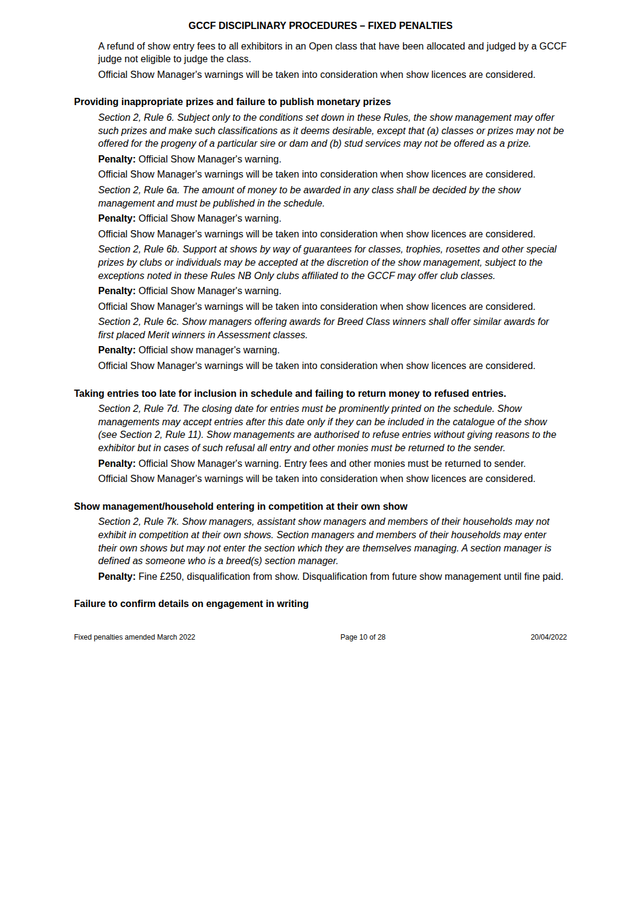GCCF DISCIPLINARY PROCEDURES – FIXED PENALTIES
A refund of show entry fees to all exhibitors in an Open class that have been allocated and judged by a GCCF judge not eligible to judge the class.
Official Show Manager's warnings will be taken into consideration when show licences are considered.
Providing inappropriate prizes and failure to publish monetary prizes
Section 2, Rule 6. Subject only to the conditions set down in these Rules, the show management may offer such prizes and make such classifications as it deems desirable, except that (a) classes or prizes may not be offered for the progeny of a particular sire or dam and (b) stud services may not be offered as a prize.
Penalty: Official Show Manager's warning.
Official Show Manager's warnings will be taken into consideration when show licences are considered.
Section 2, Rule 6a. The amount of money to be awarded in any class shall be decided by the show management and must be published in the schedule.
Penalty: Official Show Manager's warning.
Official Show Manager's warnings will be taken into consideration when show licences are considered.
Section 2, Rule 6b. Support at shows by way of guarantees for classes, trophies, rosettes and other special prizes by clubs or individuals may be accepted at the discretion of the show management, subject to the exceptions noted in these Rules NB Only clubs affiliated to the GCCF may offer club classes.
Penalty: Official Show Manager's warning.
Official Show Manager's warnings will be taken into consideration when show licences are considered.
Section 2, Rule 6c. Show managers offering awards for Breed Class winners shall offer similar awards for first placed Merit winners in Assessment classes.
Penalty: Official show manager's warning.
Official Show Manager's warnings will be taken into consideration when show licences are considered.
Taking entries too late for inclusion in schedule and failing to return money to refused entries.
Section 2, Rule 7d. The closing date for entries must be prominently printed on the schedule. Show managements may accept entries after this date only if they can be included in the catalogue of the show (see Section 2, Rule 11). Show managements are authorised to refuse entries without giving reasons to the exhibitor but in cases of such refusal all entry and other monies must be returned to the sender.
Penalty: Official Show Manager's warning. Entry fees and other monies must be returned to sender.
Official Show Manager's warnings will be taken into consideration when show licences are considered.
Show management/household entering in competition at their own show
Section 2, Rule 7k. Show managers, assistant show managers and members of their households may not exhibit in competition at their own shows. Section managers and members of their households may enter their own shows but may not enter the section which they are themselves managing. A section manager is defined as someone who is a breed(s) section manager.
Penalty: Fine £250, disqualification from show. Disqualification from future show management until fine paid.
Failure to confirm details on engagement in writing
Fixed penalties amended March 2022 Page 10 of 28 20/04/2022